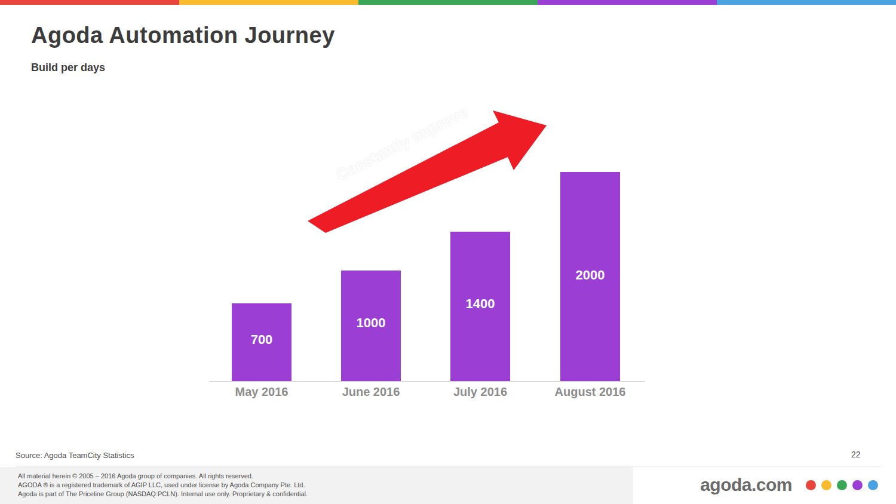Agoda Automation Journey
Build per days
700
1000
1400
2000
May 2016
June 2016
July 2016
August 2016
Constantly Improve
Source: Agoda TeamCity Statistics
22
All material herein © 2005 – 2016 Agoda group of companies. All rights reserved.
AGODA ® is a registered trademark of AGIP LLC, used under license by Agoda Company Pte. Ltd.
Agoda is part of The Priceline Group (NASDAQ:PCLN). Internal use only. Proprietary & confidential.
agoda.com